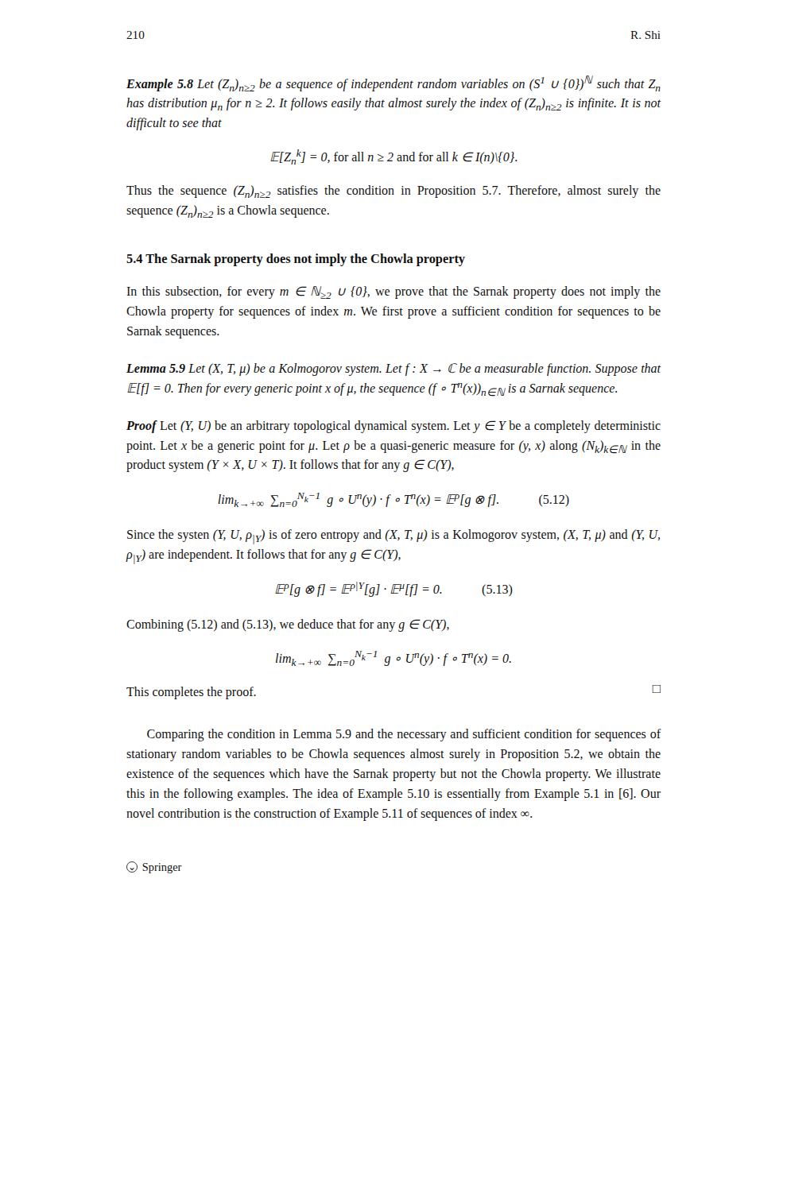210 R. Shi
Example 5.8 Let (Zn)n≥2 be a sequence of independent random variables on (S1 ∪ {0})ℕ such that Zn has distribution μn for n ≥ 2. It follows easily that almost surely the index of (Zn)n≥2 is infinite. It is not difficult to see that
𝔼[Znk] = 0, for all n ≥ 2 and for all k ∈ I(n)\{0}.
Thus the sequence (Zn)n≥2 satisfies the condition in Proposition 5.7. Therefore, almost surely the sequence (Zn)n≥2 is a Chowla sequence.
5.4 The Sarnak property does not imply the Chowla property
In this subsection, for every m ∈ ℕ≥2 ∪ {0}, we prove that the Sarnak property does not imply the Chowla property for sequences of index m. We first prove a sufficient condition for sequences to be Sarnak sequences.
Lemma 5.9 Let (X, T, μ) be a Kolmogorov system. Let f : X → ℂ be a measurable function. Suppose that 𝔼[f] = 0. Then for every generic point x of μ, the sequence (f ∘ Tn(x))n∈ℕ is a Sarnak sequence.
Proof Let (Y, U) be an arbitrary topological dynamical system. Let y ∈ Y be a completely deterministic point. Let x be a generic point for μ. Let ρ be a quasi-generic measure for (y, x) along (Nk)k∈ℕ in the product system (Y × X, U × T). It follows that for any g ∈ C(Y),
limk→+∞ ∑n=0Nk−1 g ∘ Un(y) · f ∘ Tn(x) = 𝔼ρ[g ⊗ f]. (5.12)
Since the systen (Y, U, ρ|Y) is of zero entropy and (X, T, μ) is a Kolmogorov system, (X, T, μ) and (Y, U, ρ|Y) are independent. It follows that for any g ∈ C(Y),
𝔼ρ[g ⊗ f] = 𝔼ρ|Y[g] · 𝔼μ[f] = 0. (5.13)
Combining (5.12) and (5.13), we deduce that for any g ∈ C(Y),
limk→+∞ ∑n=0Nk−1 g ∘ Un(y) · f ∘ Tn(x) = 0.
This completes the proof. □
Comparing the condition in Lemma 5.9 and the necessary and sufficient condition for sequences of stationary random variables to be Chowla sequences almost surely in Proposition 5.2, we obtain the existence of the sequences which have the Sarnak property but not the Chowla property. We illustrate this in the following examples. The idea of Example 5.10 is essentially from Example 5.1 in [6]. Our novel contribution is the construction of Example 5.11 of sequences of index ∞.
⌄Springer